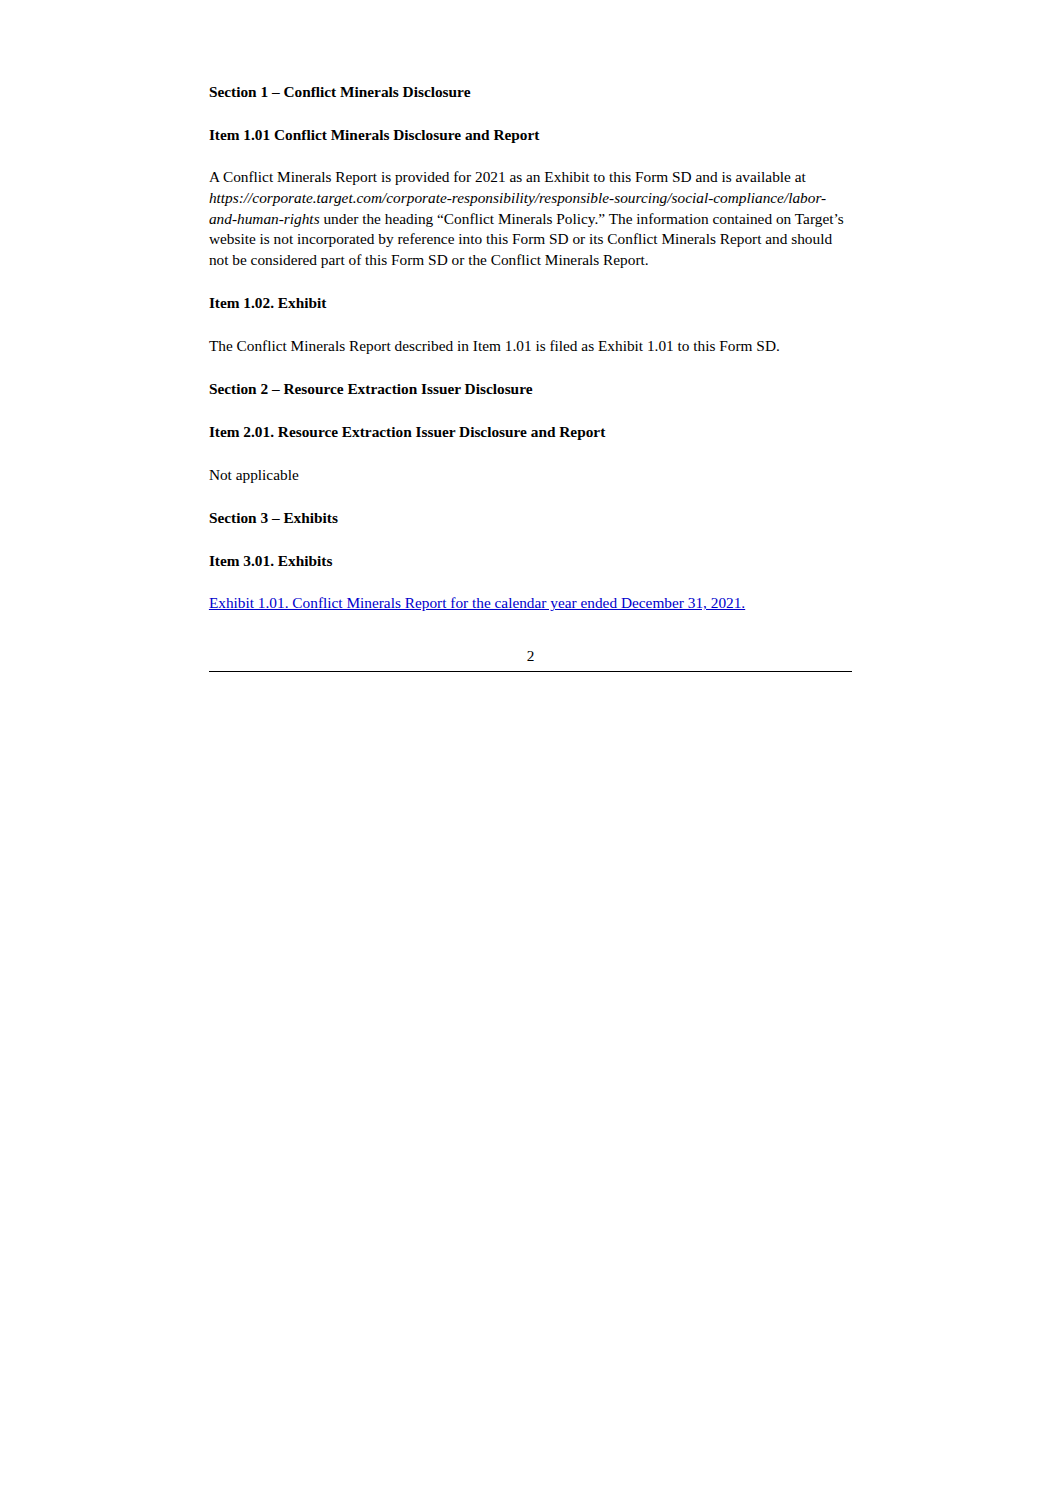Section 1 – Conflict Minerals Disclosure
Item 1.01 Conflict Minerals Disclosure and Report
A Conflict Minerals Report is provided for 2021 as an Exhibit to this Form SD and is available at https://corporate.target.com/corporate-responsibility/responsible-sourcing/social-compliance/labor-and-human-rights under the heading “Conflict Minerals Policy.” The information contained on Target’s website is not incorporated by reference into this Form SD or its Conflict Minerals Report and should not be considered part of this Form SD or the Conflict Minerals Report.
Item 1.02. Exhibit
The Conflict Minerals Report described in Item 1.01 is filed as Exhibit 1.01 to this Form SD.
Section 2 – Resource Extraction Issuer Disclosure
Item 2.01. Resource Extraction Issuer Disclosure and Report
Not applicable
Section 3 – Exhibits
Item 3.01. Exhibits
Exhibit 1.01. Conflict Minerals Report for the calendar year ended December 31, 2021.
2